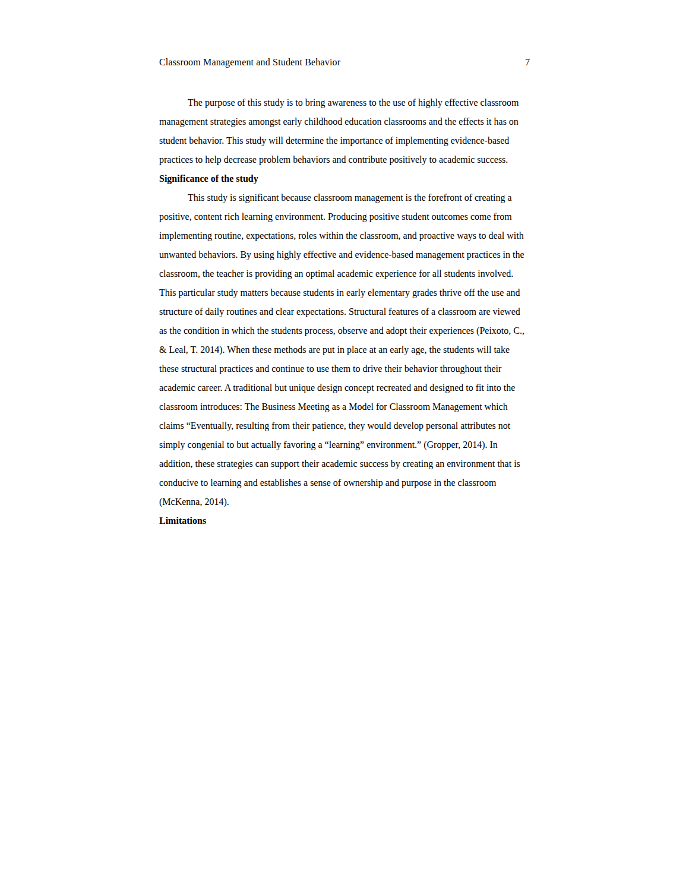Classroom Management and Student Behavior 7
The purpose of this study is to bring awareness to the use of highly effective classroom management strategies amongst early childhood education classrooms and the effects it has on student behavior. This study will determine the importance of implementing evidence-based practices to help decrease problem behaviors and contribute positively to academic success.
Significance of the study
This study is significant because classroom management is the forefront of creating a positive, content rich learning environment. Producing positive student outcomes come from implementing routine, expectations, roles within the classroom, and proactive ways to deal with unwanted behaviors. By using highly effective and evidence-based management practices in the classroom, the teacher is providing an optimal academic experience for all students involved. This particular study matters because students in early elementary grades thrive off the use and structure of daily routines and clear expectations. Structural features of a classroom are viewed as the condition in which the students process, observe and adopt their experiences (Peixoto, C., & Leal, T. 2014). When these methods are put in place at an early age, the students will take these structural practices and continue to use them to drive their behavior throughout their academic career. A traditional but unique design concept recreated and designed to fit into the classroom introduces: The Business Meeting as a Model for Classroom Management which claims “Eventually, resulting from their patience, they would develop personal attributes not simply congenial to but actually favoring a “learning” environment.” (Gropper, 2014). In addition, these strategies can support their academic success by creating an environment that is conducive to learning and establishes a sense of ownership and purpose in the classroom (McKenna, 2014).
Limitations